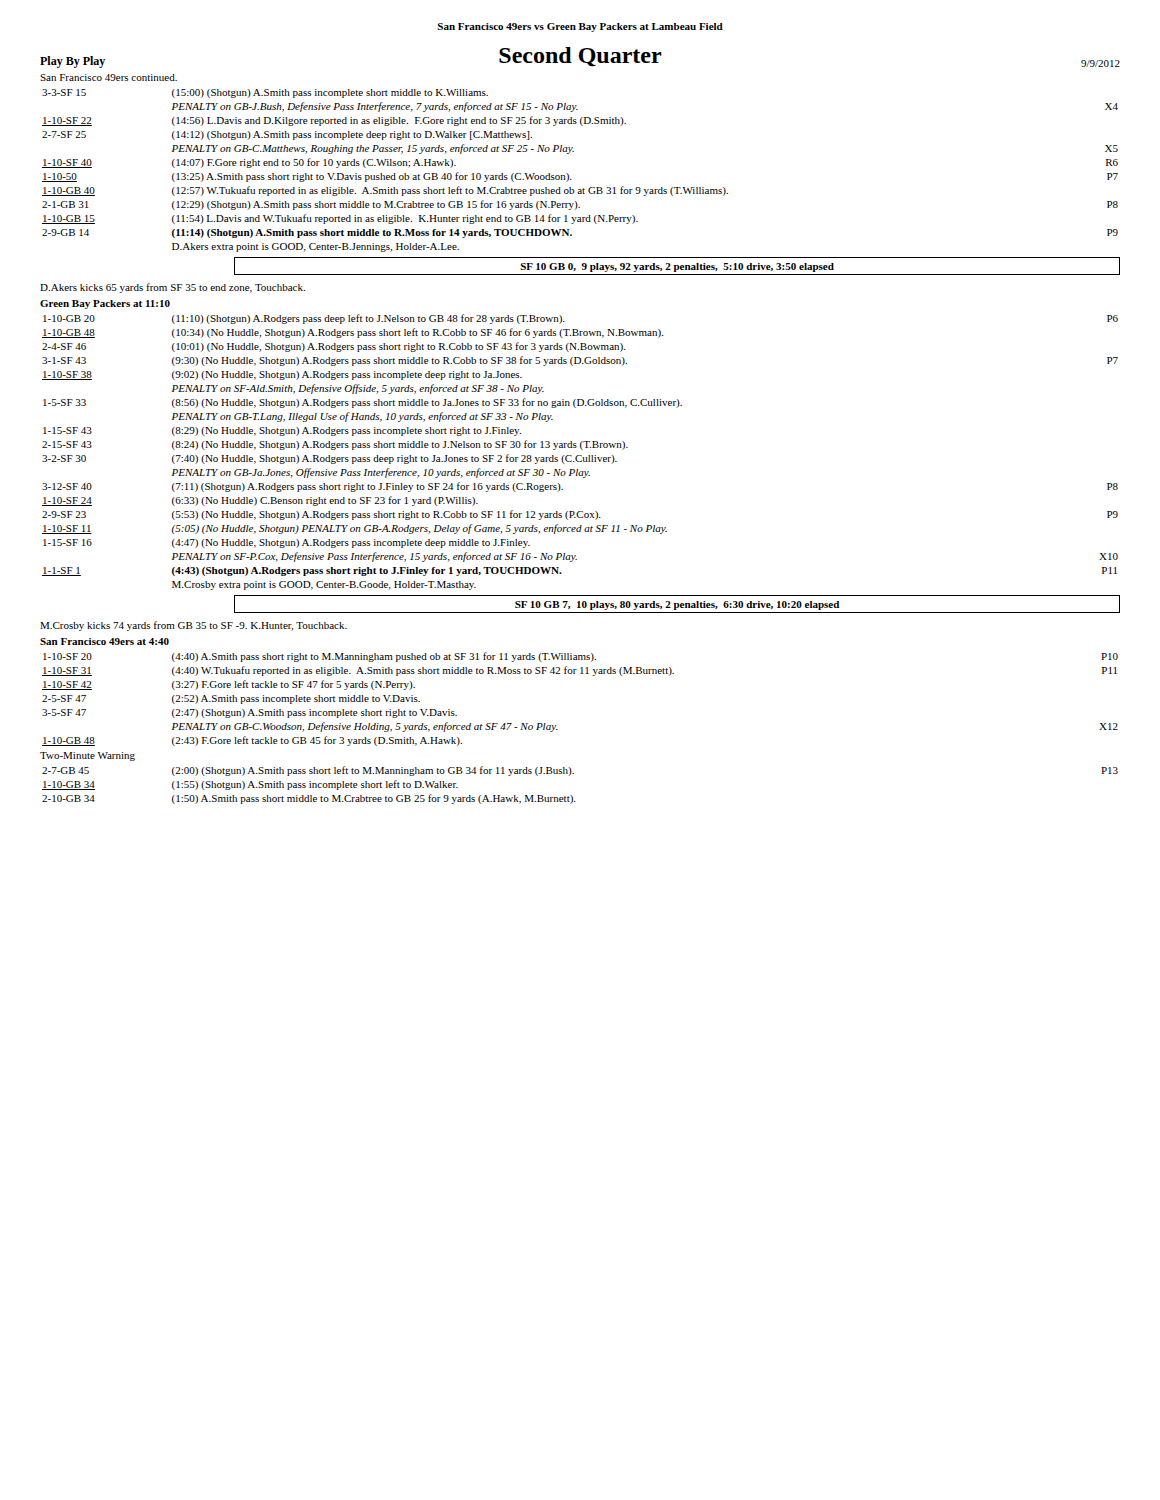San Francisco 49ers vs Green Bay Packers at Lambeau Field
Play By Play
Second Quarter
9/9/2012
San Francisco 49ers continued.
| 3-3-SF 15 | (15:00) (Shotgun) A.Smith pass incomplete short middle to K.Williams. | |
| | PENALTY on GB-J.Bush, Defensive Pass Interference, 7 yards, enforced at SF 15 - No Play. | X4 |
| 1-10-SF 22 | (14:56) L.Davis and D.Kilgore reported in as eligible. F.Gore right end to SF 25 for 3 yards (D.Smith). | |
| 2-7-SF 25 | (14:12) (Shotgun) A.Smith pass incomplete deep right to D.Walker [C.Matthews]. | |
| | PENALTY on GB-C.Matthews, Roughing the Passer, 15 yards, enforced at SF 25 - No Play. | X5 |
| 1-10-SF 40 | (14:07) F.Gore right end to 50 for 10 yards (C.Wilson; A.Hawk). | R6 |
| 1-10-50 | (13:25) A.Smith pass short right to V.Davis pushed ob at GB 40 for 10 yards (C.Woodson). | P7 |
| 1-10-GB 40 | (12:57) W.Tukuafu reported in as eligible. A.Smith pass short left to M.Crabtree pushed ob at GB 31 for 9 yards (T.Williams). | |
| 2-1-GB 31 | (12:29) (Shotgun) A.Smith pass short middle to M.Crabtree to GB 15 for 16 yards (N.Perry). | P8 |
| 1-10-GB 15 | (11:54) L.Davis and W.Tukuafu reported in as eligible. K.Hunter right end to GB 14 for 1 yard (N.Perry). | |
| 2-9-GB 14 | (11:14) (Shotgun) A.Smith pass short middle to R.Moss for 14 yards, TOUCHDOWN. | P9 |
| | D.Akers extra point is GOOD, Center-B.Jennings, Holder-A.Lee. | |
SF 10 GB 0, 9 plays, 92 yards, 2 penalties, 5:10 drive, 3:50 elapsed
D.Akers kicks 65 yards from SF 35 to end zone, Touchback.
Green Bay Packers at 11:10
| 1-10-GB 20 | (11:10) (Shotgun) A.Rodgers pass deep left to J.Nelson to GB 48 for 28 yards (T.Brown). | P6 |
| 1-10-GB 48 | (10:34) (No Huddle, Shotgun) A.Rodgers pass short left to R.Cobb to SF 46 for 6 yards (T.Brown, N.Bowman). | |
| 2-4-SF 46 | (10:01) (No Huddle, Shotgun) A.Rodgers pass short right to R.Cobb to SF 43 for 3 yards (N.Bowman). | |
| 3-1-SF 43 | (9:30) (No Huddle, Shotgun) A.Rodgers pass short middle to R.Cobb to SF 38 for 5 yards (D.Goldson). | P7 |
| 1-10-SF 38 | (9:02) (No Huddle, Shotgun) A.Rodgers pass incomplete deep right to Ja.Jones. | |
| | PENALTY on SF-Ald.Smith, Defensive Offside, 5 yards, enforced at SF 38 - No Play. | |
| 1-5-SF 33 | (8:56) (No Huddle, Shotgun) A.Rodgers pass short middle to Ja.Jones to SF 33 for no gain (D.Goldson, C.Culliver). | |
| | PENALTY on GB-T.Lang, Illegal Use of Hands, 10 yards, enforced at SF 33 - No Play. | |
| 1-15-SF 43 | (8:29) (No Huddle, Shotgun) A.Rodgers pass incomplete short right to J.Finley. | |
| 2-15-SF 43 | (8:24) (No Huddle, Shotgun) A.Rodgers pass short middle to J.Nelson to SF 30 for 13 yards (T.Brown). | |
| 3-2-SF 30 | (7:40) (No Huddle, Shotgun) A.Rodgers pass deep right to Ja.Jones to SF 2 for 28 yards (C.Culliver). | |
| | PENALTY on GB-Ja.Jones, Offensive Pass Interference, 10 yards, enforced at SF 30 - No Play. | |
| 3-12-SF 40 | (7:11) (Shotgun) A.Rodgers pass short right to J.Finley to SF 24 for 16 yards (C.Rogers). | P8 |
| 1-10-SF 24 | (6:33) (No Huddle) C.Benson right end to SF 23 for 1 yard (P.Willis). | |
| 2-9-SF 23 | (5:53) (No Huddle, Shotgun) A.Rodgers pass short right to R.Cobb to SF 11 for 12 yards (P.Cox). | P9 |
| 1-10-SF 11 | (5:05) (No Huddle, Shotgun) PENALTY on GB-A.Rodgers, Delay of Game, 5 yards, enforced at SF 11 - No Play. | |
| 1-15-SF 16 | (4:47) (No Huddle, Shotgun) A.Rodgers pass incomplete deep middle to J.Finley. | |
| | PENALTY on SF-P.Cox, Defensive Pass Interference, 15 yards, enforced at SF 16 - No Play. | X10 |
| 1-1-SF 1 | (4:43) (Shotgun) A.Rodgers pass short right to J.Finley for 1 yard, TOUCHDOWN. | P11 |
| | M.Crosby extra point is GOOD, Center-B.Goode, Holder-T.Masthay. | |
SF 10 GB 7, 10 plays, 80 yards, 2 penalties, 6:30 drive, 10:20 elapsed
M.Crosby kicks 74 yards from GB 35 to SF -9. K.Hunter, Touchback.
San Francisco 49ers at 4:40
| 1-10-SF 20 | (4:40) A.Smith pass short right to M.Manningham pushed ob at SF 31 for 11 yards (T.Williams). | P10 |
| 1-10-SF 31 | (4:40) W.Tukuafu reported in as eligible. A.Smith pass short middle to R.Moss to SF 42 for 11 yards (M.Burnett). | P11 |
| 1-10-SF 42 | (3:27) F.Gore left tackle to SF 47 for 5 yards (N.Perry). | |
| 2-5-SF 47 | (2:52) A.Smith pass incomplete short middle to V.Davis. | |
| 3-5-SF 47 | (2:47) (Shotgun) A.Smith pass incomplete short right to V.Davis. | |
| | PENALTY on GB-C.Woodson, Defensive Holding, 5 yards, enforced at SF 47 - No Play. | X12 |
| 1-10-GB 48 | (2:43) F.Gore left tackle to GB 45 for 3 yards (D.Smith, A.Hawk). | |
Two-Minute Warning
| 2-7-GB 45 | (2:00) (Shotgun) A.Smith pass short left to M.Manningham to GB 34 for 11 yards (J.Bush). | P13 |
| 1-10-GB 34 | (1:55) (Shotgun) A.Smith pass incomplete short left to D.Walker. | |
| 2-10-GB 34 | (1:50) A.Smith pass short middle to M.Crabtree to GB 25 for 9 yards (A.Hawk, M.Burnett). | |